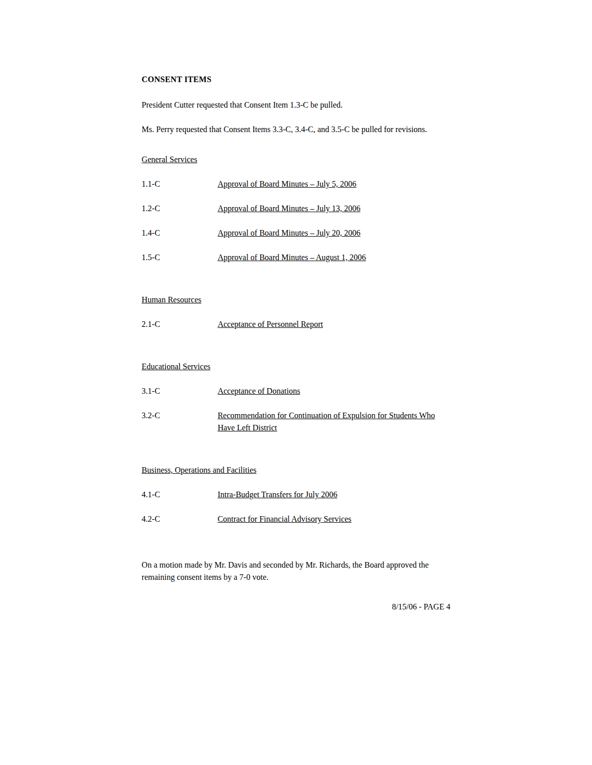CONSENT ITEMS
President Cutter requested that Consent Item 1.3-C be pulled.
Ms. Perry requested that Consent Items 3.3-C, 3.4-C, and 3.5-C be pulled for revisions.
General Services
| 1.1-C | Approval of Board Minutes – July 5, 2006 |
| 1.2-C | Approval of Board Minutes – July 13, 2006 |
| 1.4-C | Approval of Board Minutes – July 20, 2006 |
| 1.5-C | Approval of Board Minutes – August 1, 2006 |
Human Resources
| 2.1-C | Acceptance of Personnel Report |
Educational Services
| 3.1-C | Acceptance of Donations |
| 3.2-C | Recommendation for Continuation of Expulsion for Students Who Have Left District |
Business, Operations and Facilities
| 4.1-C | Intra-Budget Transfers for July 2006 |
| 4.2-C | Contract for Financial Advisory Services |
On a motion made by Mr. Davis and seconded by Mr. Richards, the Board approved the remaining consent items by a 7-0 vote.
8/15/06 - PAGE 4